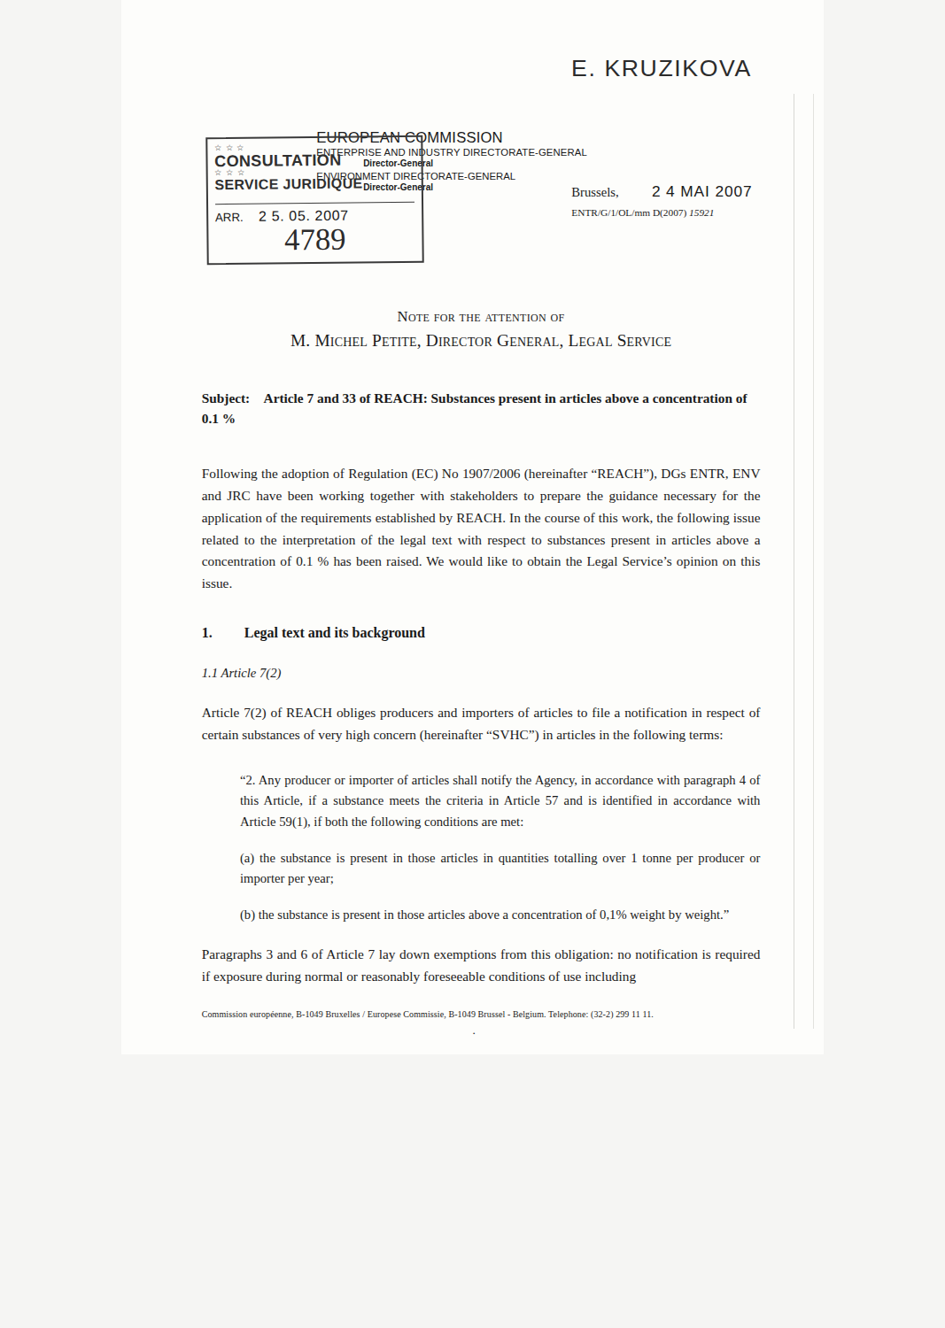E. KRUZIKOVA
EUROPEAN COMMISSION
ENTERPRISE AND INDUSTRY DIRECTORATE-GENERAL
Director-General
ENVIRONMENT DIRECTORATE-GENERAL
Director-General
☆ ☆ ☆
CONSULTATION
☆ ☆ ☆
SERVICE JURIDIQUE
ARR. 2 5. 05. 2007
4789
Brussels, 2 4 MAI 2007
ENTR/G/1/OL/mm D(2007) 15921
Note for the attention of
M. Michel Petite, Director General, Legal Service
Subject: Article 7 and 33 of REACH: Substances present in articles above a concentration of 0.1 %
Following the adoption of Regulation (EC) No 1907/2006 (hereinafter “REACH”), DGs ENTR, ENV and JRC have been working together with stakeholders to prepare the guidance necessary for the application of the requirements established by REACH. In the course of this work, the following issue related to the interpretation of the legal text with respect to substances present in articles above a concentration of 0.1 % has been raised. We would like to obtain the Legal Service’s opinion on this issue.
1. Legal text and its background
1.1 Article 7(2)
Article 7(2) of REACH obliges producers and importers of articles to file a notification in respect of certain substances of very high concern (hereinafter “SVHC”) in articles in the following terms:
“2. Any producer or importer of articles shall notify the Agency, in accordance with paragraph 4 of this Article, if a substance meets the criteria in Article 57 and is identified in accordance with Article 59(1), if both the following conditions are met:
(a) the substance is present in those articles in quantities totalling over 1 tonne per producer or importer per year;
(b) the substance is present in those articles above a concentration of 0,1% weight by weight.”
Paragraphs 3 and 6 of Article 7 lay down exemptions from this obligation: no notification is required if exposure during normal or reasonably foreseeable conditions of use including
Commission européenne, B-1049 Bruxelles / Europese Commissie, B-1049 Brussel - Belgium. Telephone: (32-2) 299 11 11.
.